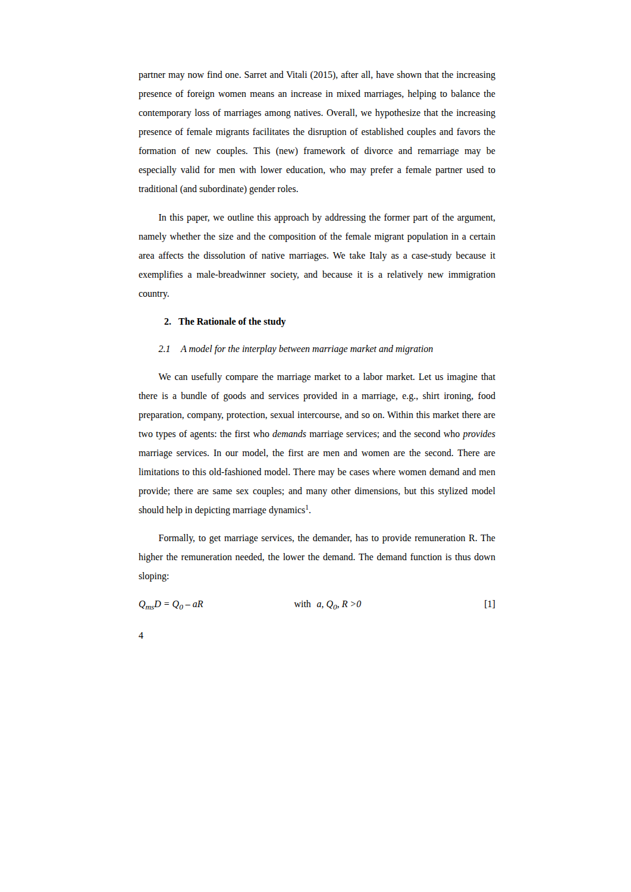partner may now find one. Sarret and Vitali (2015), after all, have shown that the increasing presence of foreign women means an increase in mixed marriages, helping to balance the contemporary loss of marriages among natives. Overall, we hypothesize that the increasing presence of female migrants facilitates the disruption of established couples and favors the formation of new couples. This (new) framework of divorce and remarriage may be especially valid for men with lower education, who may prefer a female partner used to traditional (and subordinate) gender roles.
In this paper, we outline this approach by addressing the former part of the argument, namely whether the size and the composition of the female migrant population in a certain area affects the dissolution of native marriages. We take Italy as a case-study because it exemplifies a male-breadwinner society, and because it is a relatively new immigration country.
2. The Rationale of the study
2.1 A model for the interplay between marriage market and migration
We can usefully compare the marriage market to a labor market. Let us imagine that there is a bundle of goods and services provided in a marriage, e.g., shirt ironing, food preparation, company, protection, sexual intercourse, and so on. Within this market there are two types of agents: the first who demands marriage services; and the second who provides marriage services. In our model, the first are men and women are the second. There are limitations to this old-fashioned model. There may be cases where women demand and men provide; there are same sex couples; and many other dimensions, but this stylized model should help in depicting marriage dynamics1.
Formally, to get marriage services, the demander, has to provide remuneration R. The higher the remuneration needed, the lower the demand. The demand function is thus down sloping:
QmsD = Q0 – aR with a, Q0, R >0 [1]
4